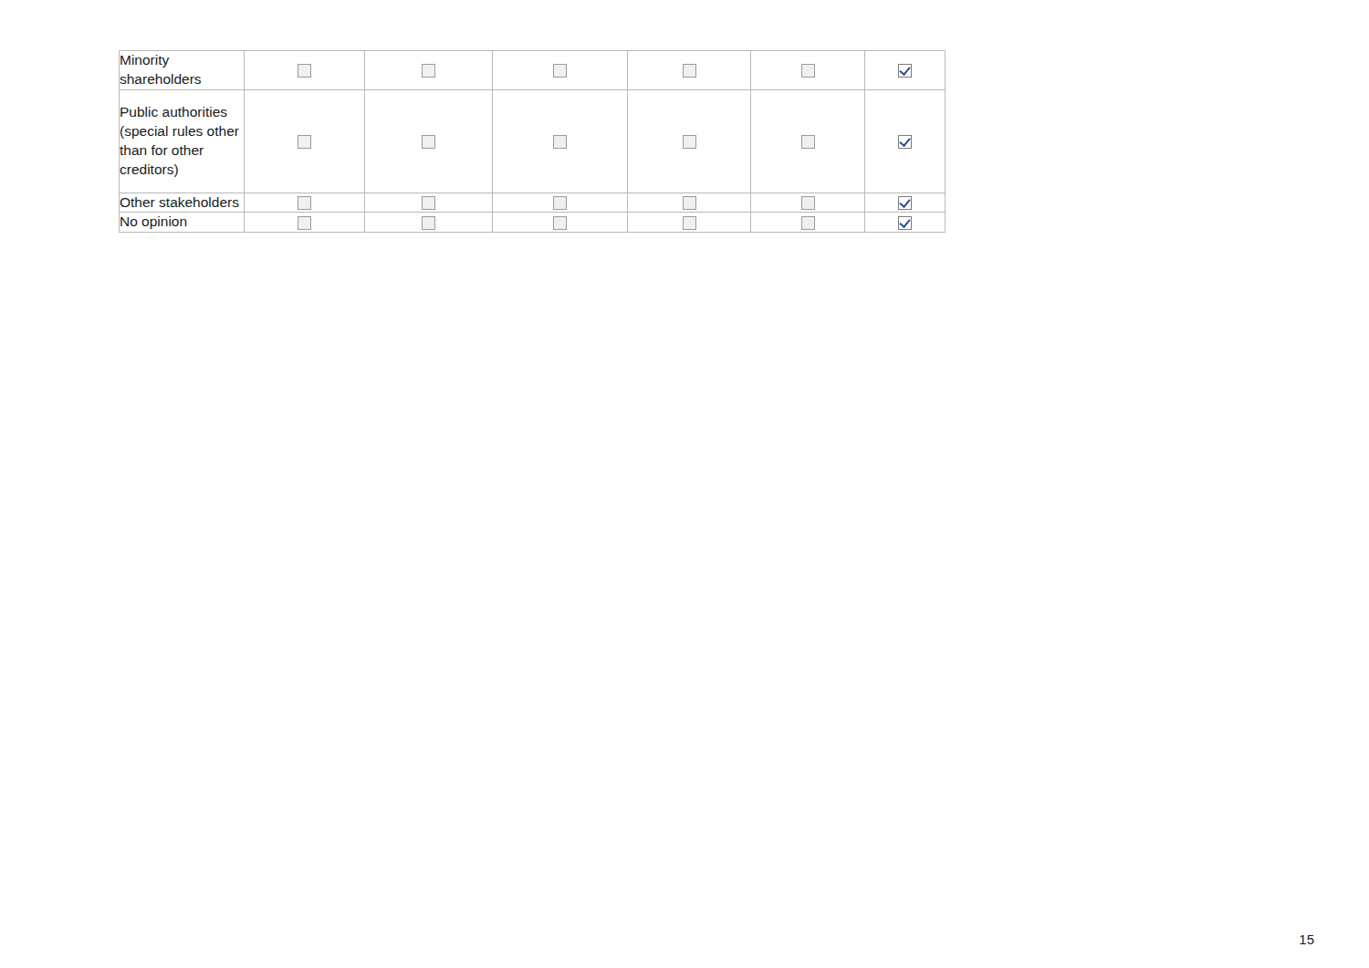| Minority shareholders | | | | | | |
| Public authorities (special rules other than for other creditors) | | | | | | |
| Other stakeholders | | | | | | |
| No opinion | | | | | | |
15